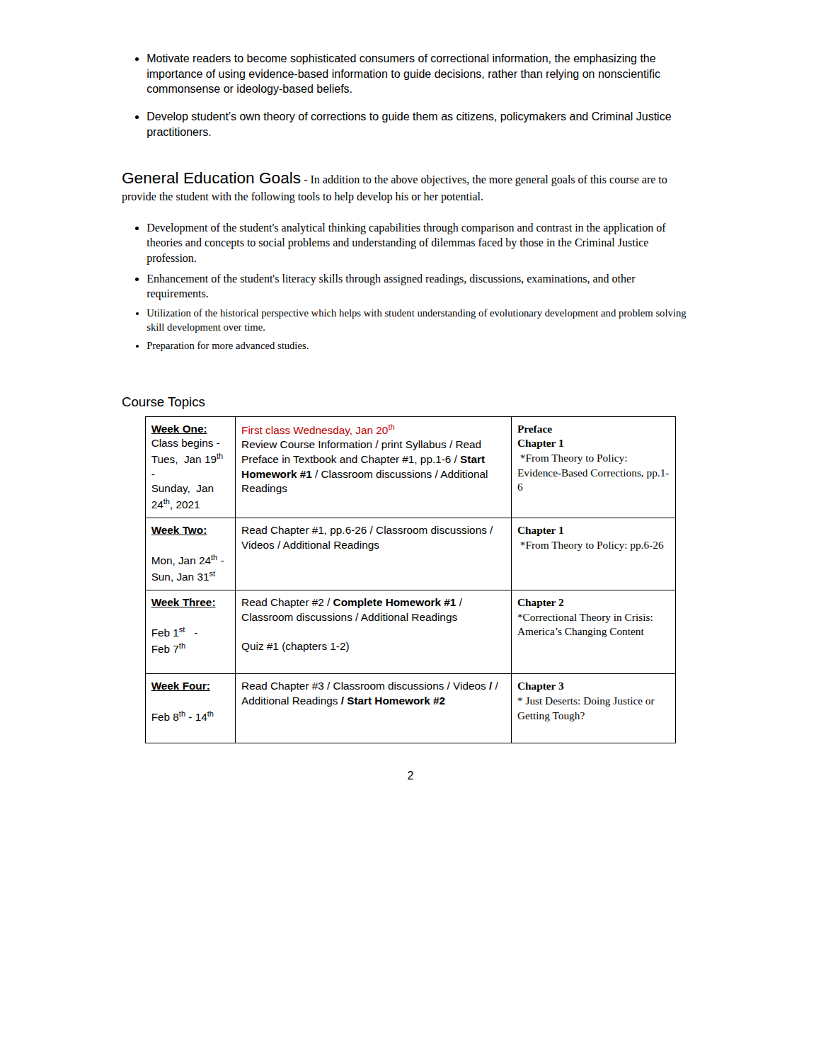Motivate readers to become sophisticated consumers of correctional information, the emphasizing the importance of using evidence-based information to guide decisions, rather than relying on nonscientific commonsense or ideology-based beliefs.
Develop student’s own theory of corrections to guide them as citizens, policymakers and Criminal Justice practitioners.
General Education Goals
- In addition to the above objectives, the more general goals of this course are to provide the student with the following tools to help develop his or her potential.
Development of the student's analytical thinking capabilities through comparison and contrast in the application of theories and concepts to social problems and understanding of dilemmas faced by those in the Criminal Justice profession.
Enhancement of the student's literacy skills through assigned readings, discussions, examinations, and other requirements.
Utilization of the historical perspective which helps with student understanding of evolutionary development and problem solving skill development over time.
Preparation for more advanced studies.
Course Topics
| Week One: Class begins - Tues, Jan 19 th - Sunday, Jan 24 th , 2021 | First class Wednesday, Jan 20 th Review Course Information / print Syllabus / Read Preface in Textbook and Chapter #1, pp.1-6 / Start Homework #1 / Classroom discussions / Additional Readings | Preface Chapter 1 *From Theory to Policy: Evidence-Based Corrections, pp.1-6 |
| Week Two: Mon, Jan 24 th - Sun, Jan 31 st | Read Chapter #1, pp.6-26 / Classroom discussions / Videos / Additional Readings | Chapter 1 *From Theory to Policy: pp.6-26 |
| Week Three: Feb 1 st - Feb 7 th | Read Chapter #2 / Complete Homework #1 / Classroom discussions / Additional Readings Quiz #1 (chapters 1-2) | Chapter 2 *Correctional Theory in Crisis: America’s Changing Content |
| Week Four: Feb 8 th - 14 th | Read Chapter #3 / Classroom discussions / Videos / / Additional Readings / Start Homework #2 | Chapter 3 * Just Deserts: Doing Justice or Getting Tough? |
2